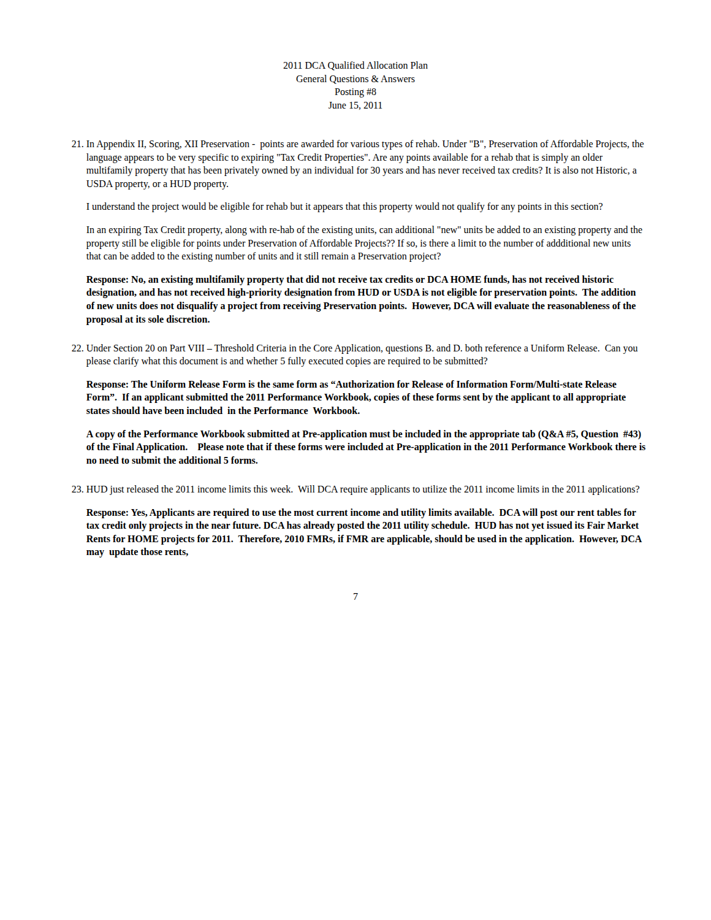2011 DCA Qualified Allocation Plan
General Questions & Answers
Posting #8
June 15, 2011
In Appendix II, Scoring, XII Preservation - points are awarded for various types of rehab. Under "B", Preservation of Affordable Projects, the language appears to be very specific to expiring "Tax Credit Properties". Are any points available for a rehab that is simply an older multifamily property that has been privately owned by an individual for 30 years and has never received tax credits? It is also not Historic, a USDA property, or a HUD property.
I understand the project would be eligible for rehab but it appears that this property would not qualify for any points in this section?
In an expiring Tax Credit property, along with re-hab of the existing units, can additional "new" units be added to an existing property and the property still be eligible for points under Preservation of Affordable Projects?? If so, is there a limit to the number of addditional new units that can be added to the existing number of units and it still remain a Preservation project?
Response: No, an existing multifamily property that did not receive tax credits or DCA HOME funds, has not received historic designation, and has not received high-priority designation from HUD or USDA is not eligible for preservation points. The addition of new units does not disqualify a project from receiving Preservation points. However, DCA will evaluate the reasonableness of the proposal at its sole discretion.
Under Section 20 on Part VIII – Threshold Criteria in the Core Application, questions B. and D. both reference a Uniform Release. Can you please clarify what this document is and whether 5 fully executed copies are required to be submitted?
Response: The Uniform Release Form is the same form as “Authorization for Release of Information Form/Multi-state Release Form”. If an applicant submitted the 2011 Performance Workbook, copies of these forms sent by the applicant to all appropriate states should have been included in the Performance Workbook.
A copy of the Performance Workbook submitted at Pre-application must be included in the appropriate tab (Q&A #5, Question #43) of the Final Application. Please note that if these forms were included at Pre-application in the 2011 Performance Workbook there is no need to submit the additional 5 forms.
HUD just released the 2011 income limits this week. Will DCA require applicants to utilize the 2011 income limits in the 2011 applications?
Response: Yes, Applicants are required to use the most current income and utility limits available. DCA will post our rent tables for tax credit only projects in the near future. DCA has already posted the 2011 utility schedule. HUD has not yet issued its Fair Market Rents for HOME projects for 2011. Therefore, 2010 FMRs, if FMR are applicable, should be used in the application. However, DCA may update those rents,
7